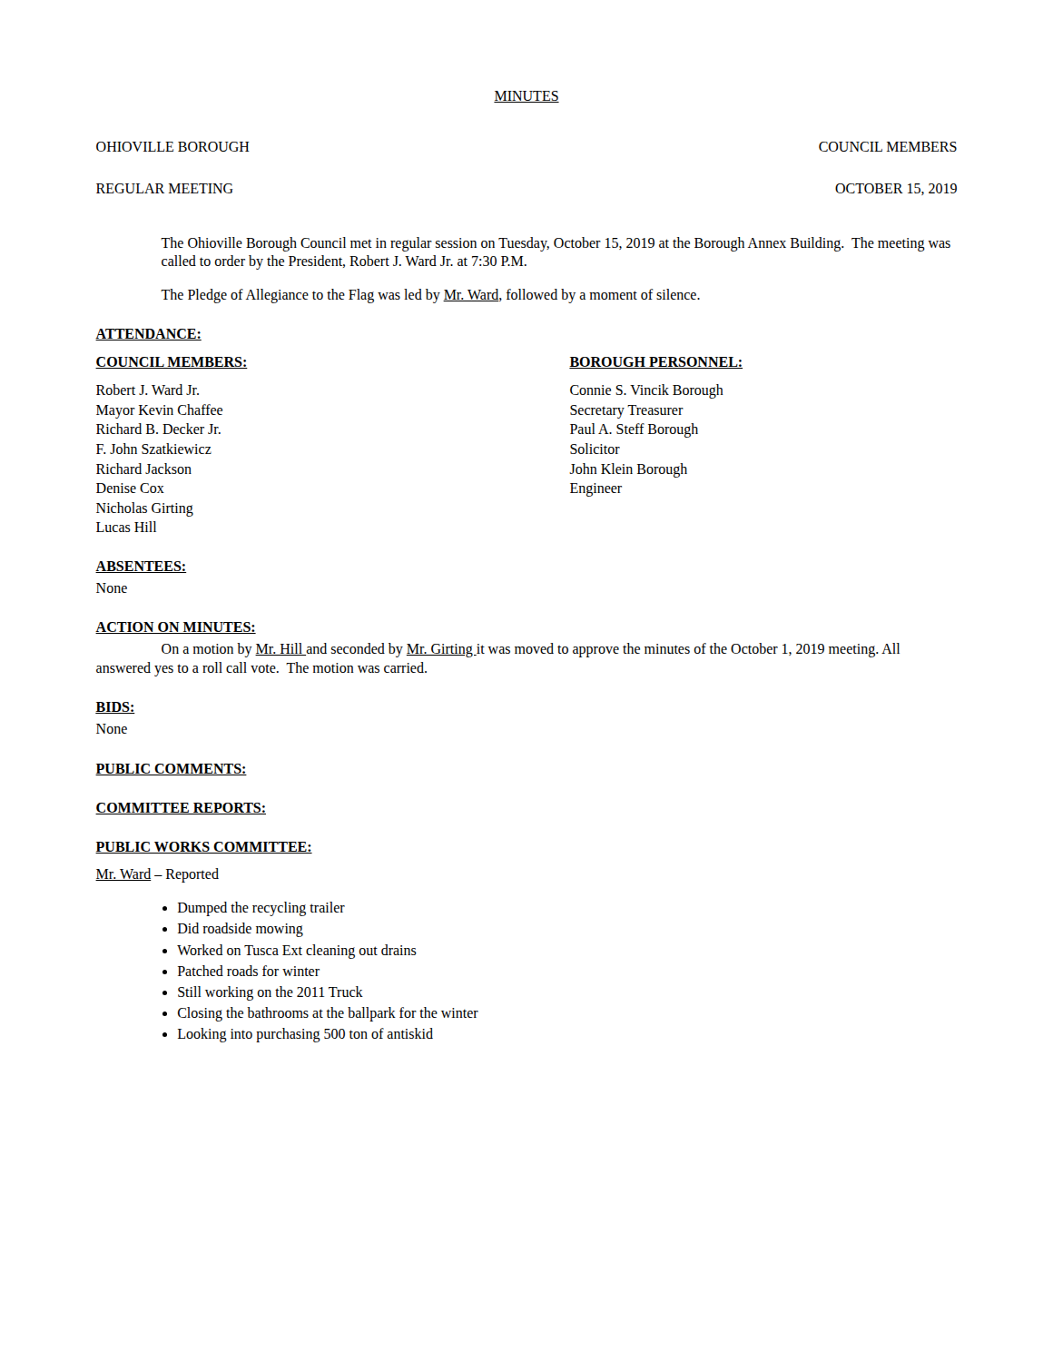MINUTES
| OHIOVILLE BOROUGH | COUNCIL MEMBERS |
| REGULAR MEETING | OCTOBER 15, 2019 |
The Ohioville Borough Council met in regular session on Tuesday, October 15, 2019 at the Borough Annex Building. The meeting was called to order by the President, Robert J. Ward Jr. at 7:30 P.M.
The Pledge of Allegiance to the Flag was led by Mr. Ward, followed by a moment of silence.
ATTENDANCE:
| COUNCIL MEMBERS: | BOROUGH PERSONNEL: |
| Robert J. Ward Jr. | Connie S. Vincik Borough |
| Mayor Kevin Chaffee | Secretary Treasurer |
| Richard B. Decker Jr. | Paul A. Steff Borough |
| F. John Szatkiewicz | Solicitor |
| Richard Jackson | John Klein Borough |
| Denise Cox | Engineer |
| Nicholas Girting | |
| Lucas Hill | |
ABSENTEES:
None
ACTION ON MINUTES:
On a motion by Mr. Hill and seconded by Mr. Girting it was moved to approve the minutes of the October 1, 2019 meeting. All answered yes to a roll call vote. The motion was carried.
BIDS:
None
PUBLIC COMMENTS:
COMMITTEE REPORTS:
PUBLIC WORKS COMMITTEE:
Mr. Ward – Reported
Dumped the recycling trailer
Did roadside mowing
Worked on Tusca Ext cleaning out drains
Patched roads for winter
Still working on the 2011 Truck
Closing the bathrooms at the ballpark for the winter
Looking into purchasing 500 ton of antiskid